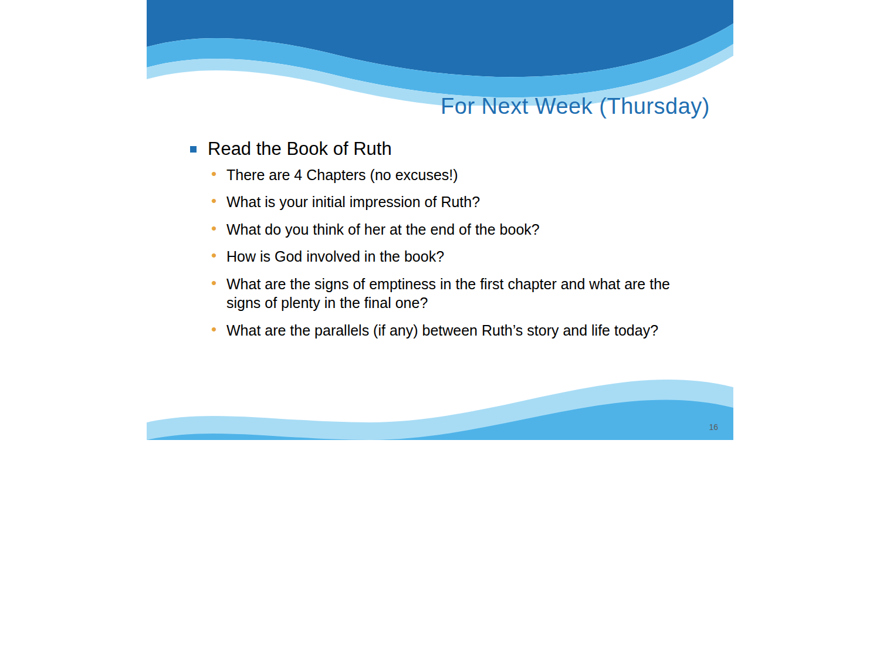For Next Week (Thursday)
Read the Book of Ruth
There are 4 Chapters (no excuses!)
What is your initial impression of Ruth?
What do you think of her at the end of the book?
How is God involved in the book?
What are the signs of emptiness in the first chapter and what are the signs of plenty in the final one?
What are the parallels (if any) between Ruth’s story and life today?
16